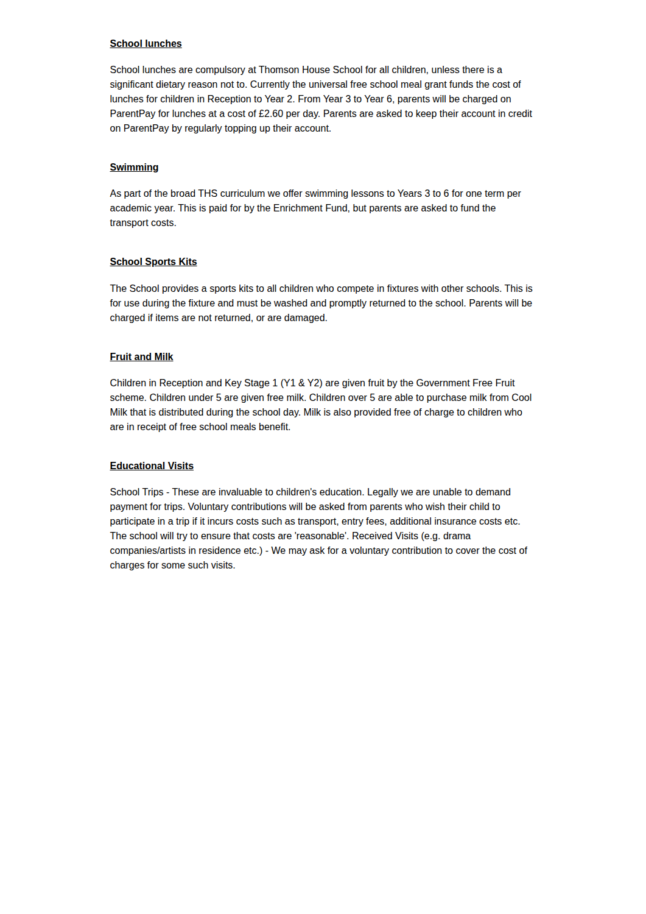School lunches
School lunches are compulsory at Thomson House School for all children, unless there is a significant dietary reason not to. Currently the universal free school meal grant funds the cost of lunches for children in Reception to Year 2. From Year 3 to Year 6, parents will be charged on ParentPay for lunches at a cost of £2.60 per day. Parents are asked to keep their account in credit on ParentPay by regularly topping up their account.
Swimming
As part of the broad THS curriculum we offer swimming lessons to Years 3 to 6 for one term per academic year. This is paid for by the Enrichment Fund, but parents are asked to fund the transport costs.
School Sports Kits
The School provides a sports kits to all children who compete in fixtures with other schools. This is for use during the fixture and must be washed and promptly returned to the school. Parents will be charged if items are not returned, or are damaged.
Fruit and Milk
Children in Reception and Key Stage 1 (Y1 & Y2) are given fruit by the Government Free Fruit scheme. Children under 5 are given free milk. Children over 5 are able to purchase milk from Cool Milk that is distributed during the school day. Milk is also provided free of charge to children who are in receipt of free school meals benefit.
Educational Visits
School Trips - These are invaluable to children's education. Legally we are unable to demand payment for trips. Voluntary contributions will be asked from parents who wish their child to participate in a trip if it incurs costs such as transport, entry fees, additional insurance costs etc. The school will try to ensure that costs are 'reasonable'. Received Visits (e.g. drama companies/artists in residence etc.) - We may ask for a voluntary contribution to cover the cost of charges for some such visits.